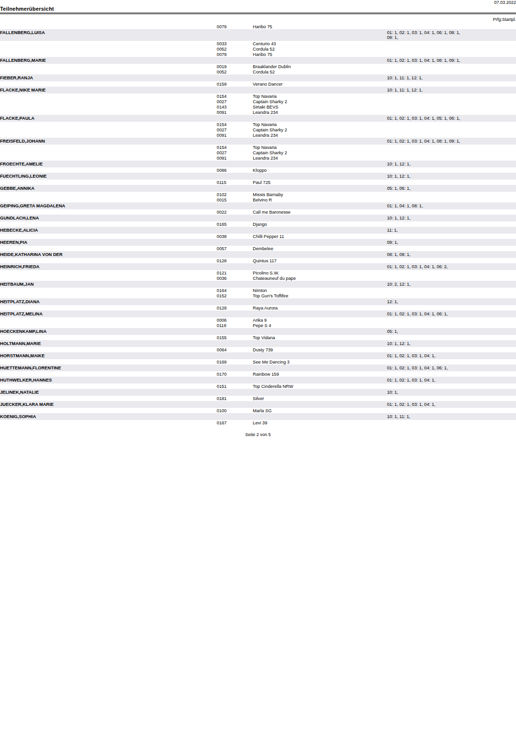07.03.2022
Teilnehmerübersicht
| | | | Prfg:Startpl. |
| | 0079 | Haribo 75 | |
| FALLENBERG,LUISA | | | 01: 1, 02: 1, 03: 1, 04: 1, 06: 1, 08: 1, 09: 1, |
| | 0033 | Centurio 43 | |
| | 0052 | Cordula 52 | |
| | 0079 | Haribo 75 | |
| FALLENBERG,MARIE | | | 01: 1, 02: 1, 03: 1, 04: 1, 08: 1, 09: 1, |
| | 0019 | Braaklander Dublin | |
| | 0052 | Cordula 52 | |
| FIEBER,RANJA | | | 10: 1, 11: 1, 12: 1, |
| | 0159 | Verano Dancer | |
| FLACKE,NIKE MARIE | | | 10: 1, 11: 1, 12: 1, |
| | 0154 | Top Navaria | |
| | 0027 | Captain Sharky 2 | |
| | 0143 | Sirtaki BEVS | |
| | 0091 | Leandra 234 | |
| FLACKE,PAULA | | | 01: 1, 02: 1, 03: 1, 04: 1, 05: 1, 06: 1, |
| | 0154 | Top Navaria | |
| | 0027 | Captain Sharky 2 | |
| | 0091 | Leandra 234 | |
| FREISFELD,JOHANN | | | 01: 1, 02: 1, 03: 1, 04: 1, 08: 1, 09: 1, |
| | 0154 | Top Navaria | |
| | 0027 | Captain Sharky 2 | |
| | 0091 | Leandra 234 | |
| FROECHTE,AMELIE | | | 10: 1, 12: 1, |
| | 0086 | Kloppo | |
| FUECHTLING,LEONIE | | | 10: 1, 12: 1, |
| | 0115 | Paul 725 | |
| GEBBE,ANNIKA | | | 05: 1, 06: 1, |
| | 0102 | Missis Barnaby | |
| | 0015 | Belvino R | |
| GEIPING,GRETA MAGDALENA | | | 01: 1, 04: 1, 08: 1, |
| | 0022 | Call me Baronesse | |
| GUNDLACH,LENA | | | 10: 1, 12: 1, |
| | 0165 | Django | |
| HEBECKE,ALICIA | | | 11: 1, |
| | 0038 | Chilli Pepper 11 | |
| HEEREN,PIA | | | 09: 1, |
| | 0057 | Dembelee | |
| HEIDE,KATHARINA VON DER | | | 08: 1, 09: 1, |
| | 0128 | Quintus 117 | |
| HEINRICH,FRIEDA | | | 01: 1, 02: 1, 03: 1, 04: 1, 06: 2, |
| | 0121 | Picolino S.W. | |
| | 0036 | Chateauneuf du pape | |
| HEITBAUM,JAN | | | 10: 2, 12: 1, |
| | 0164 | Nimton | |
| | 0152 | Top Gun's Toffifee | |
| HEITPLATZ,DIANA | | | 12: 1, |
| | 0129 | Raya Aurora | |
| HEITPLATZ,MELINA | | | 01: 1, 02: 1, 03: 1, 04: 1, 06: 1, |
| | 0006 | Arika 9 | |
| | 0118 | Pepe S 4 | |
| HOECKENKAMP,LINA | | | 05: 1, |
| | 0155 | Top Vidana | |
| HOLTMANN,MARIE | | | 10: 1, 12: 1, |
| | 0064 | Dusty 739 | |
| HORSTMANN,MAIKE | | | 01: 1, 02: 1, 03: 1, 04: 1, |
| | 0169 | See Me Dancing 3 | |
| HUETTEMANN,FLORENTINE | | | 01: 1, 02: 1, 03: 1, 04: 1, 06: 1, |
| | 0170 | Rainbow 159 | |
| HUTHWELKER,HANNES | | | 01: 1, 02: 1, 03: 1, 04: 1, |
| | 0151 | Top Cinderella NRW | |
| JELINEK,NATALIE | | | 10: 1, |
| | 0181 | Silver | |
| JUECKER,KLARA MARIE | | | 01: 1, 02: 1, 03: 1, 04: 1, |
| | 0100 | Marla SG | |
| KOENIG,SOPHIA | | | 10: 1, 11: 1, |
| | 0167 | Levi 39 | |
Seite 2 von 5